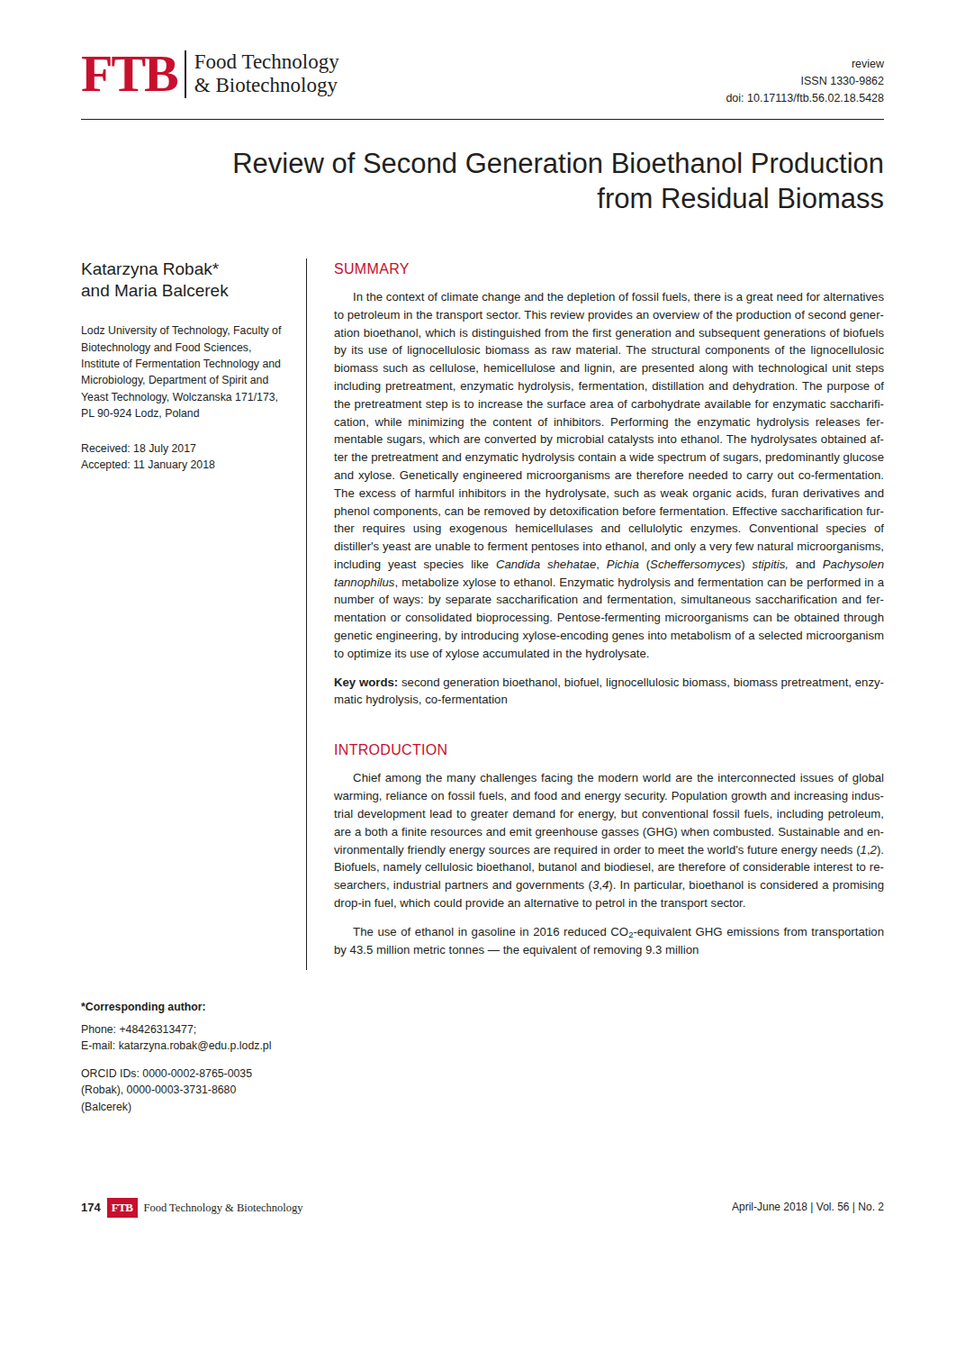FTB
Food Technology& Biotechnology
review
ISSN 1330-9862
doi: 10.17113/ftb.56.02.18.5428
Review of Second Generation Bioethanol Production
from Residual Biomass
Katarzyna Robak*
and Maria Balcerek
Lodz University of Technology, Faculty of Biotechnology and Food Sciences, Institute of Fermentation Technology and Microbiology, Department of Spirit and Yeast Technology, Wolczanska 171/173, PL 90-924 Lodz, Poland
Received: 18 July 2017
Accepted: 11 January 2018
SUMMARY
In the context of climate change and the depletion of fossil fuels, there is a great need for alternatives to petroleum in the transport sector. This review provides an overview of the production of second generation bioethanol, which is distinguished from the first generation and subsequent generations of biofuels by its use of lignocellulosic biomass as raw material. The structural components of the lignocellulosic biomass such as cellulose, hemicellulose and lignin, are presented along with technological unit steps including pretreatment, enzymatic hydrolysis, fermentation, distillation and dehydration. The purpose of the pretreatment step is to increase the surface area of carbohydrate available for enzymatic saccharification, while minimizing the content of inhibitors. Performing the enzymatic hydrolysis releases fermentable sugars, which are converted by microbial catalysts into ethanol. The hydrolysates obtained after the pretreatment and enzymatic hydrolysis contain a wide spectrum of sugars, predominantly glucose and xylose. Genetically engineered microorganisms are therefore needed to carry out co-fermentation. The excess of harmful inhibitors in the hydrolysate, such as weak organic acids, furan derivatives and phenol components, can be removed by detoxification before fermentation. Effective saccharification further requires using exogenous hemicellulases and cellulolytic enzymes. Conventional species of distiller's yeast are unable to ferment pentoses into ethanol, and only a very few natural microorganisms, including yeast species like Candida shehatae, Pichia (Scheffersomyces) stipitis, and Pachysolen tannophilus, metabolize xylose to ethanol. Enzymatic hydrolysis and fermentation can be performed in a number of ways: by separate saccharification and fermentation, simultaneous saccharification and fermentation or consolidated bioprocessing. Pentose-fermenting microorganisms can be obtained through genetic engineering, by introducing xylose-encoding genes into metabolism of a selected microorganism to optimize its use of xylose accumulated in the hydrolysate.
Key words: second generation bioethanol, biofuel, lignocellulosic biomass, biomass pretreatment, enzymatic hydrolysis, co-fermentation
INTRODUCTION
Chief among the many challenges facing the modern world are the interconnected issues of global warming, reliance on fossil fuels, and food and energy security. Population growth and increasing industrial development lead to greater demand for energy, but conventional fossil fuels, including petroleum, are a both a finite resources and emit greenhouse gasses (GHG) when combusted. Sustainable and environmentally friendly energy sources are required in order to meet the world's future energy needs (1,2). Biofuels, namely cellulosic bioethanol, butanol and biodiesel, are therefore of considerable interest to researchers, industrial partners and governments (3,4). In particular, bioethanol is considered a promising drop-in fuel, which could provide an alternative to petrol in the transport sector.
The use of ethanol in gasoline in 2016 reduced CO2-equivalent GHG emissions from transportation by 43.5 million metric tonnes — the equivalent of removing 9.3 million
*Corresponding author:
Phone: +48426313477;
E-mail: katarzyna.robak@edu.p.lodz.pl
ORCID IDs: 0000-0002-8765-0035
(Robak), 0000-0003-3731-8680
(Balcerek)
174 FTB Food Technology & Biotechnology
April-June 2018 | Vol. 56 | No. 2